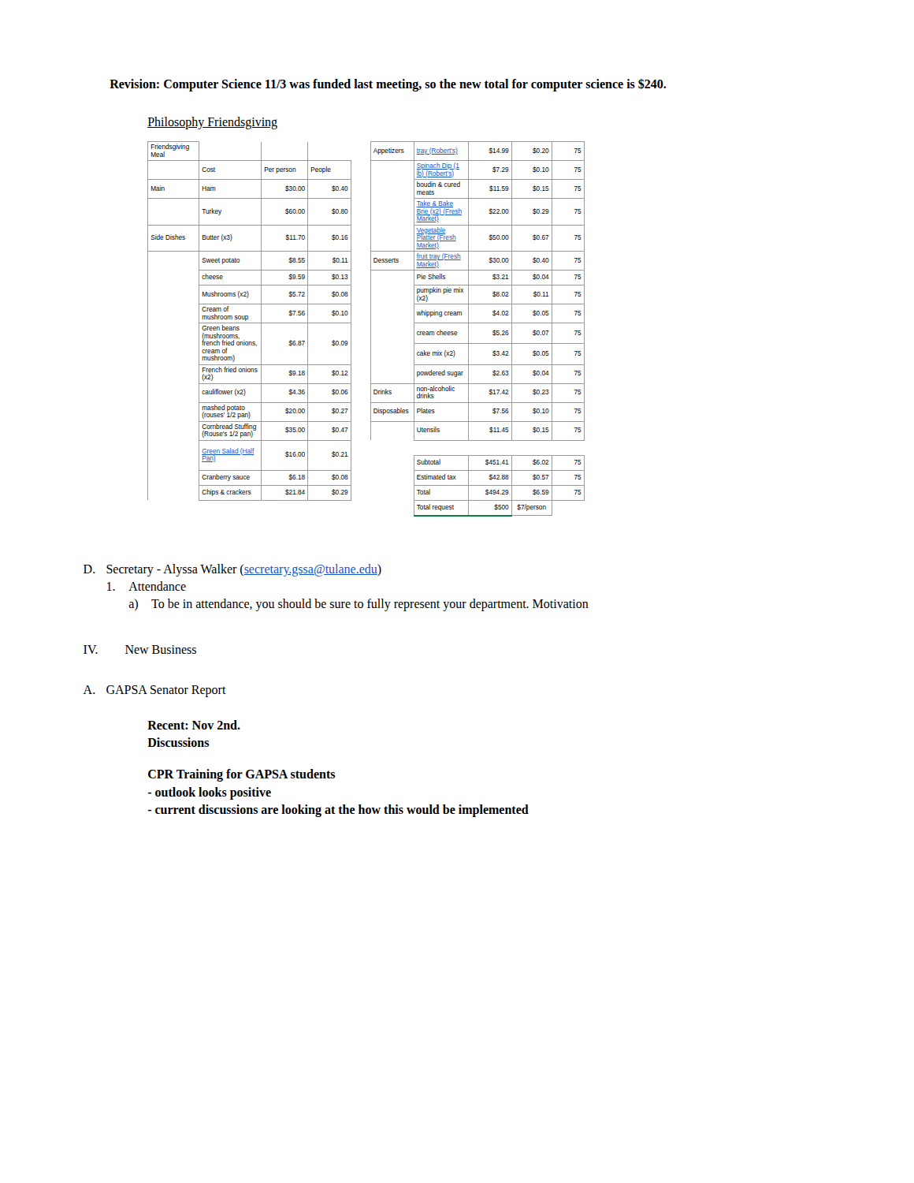Revision: Computer Science 11/3 was funded last meeting, so the new total for computer science is $240.
Philosophy Friendsgiving
| Friendsgiving Meal | | | | | Appetizers | tray (Robert's) | $14.99 | $0.20 | 75 |
| | Cost | Per person | People | | | Spinach Dip (1 lb) (Robert's) | $7.29 | $0.10 | 75 |
| Main | Ham | $30.00 | $0.40 | | | boudin & cured meats | $11.59 | $0.15 | 75 |
| | Turkey | $60.00 | $0.80 | | | Take & Bake Brie (x2) (Fresh Market) | $22.00 | $0.29 | 75 |
| Side Dishes | Butter (x3) | $11.70 | $0.16 | | | Vegetable Platter (Fresh Market) | $50.00 | $0.67 | 75 |
| | Sweet potato | $8.55 | $0.11 | | Desserts | fruit tray (Fresh Market) | $30.00 | $0.40 | 75 |
| | cheese | $9.59 | $0.13 | | | Pie Shells | $3.21 | $0.04 | 75 |
| | Mushrooms (x2) | $5.72 | $0.08 | | | pumpkin pie mix (x2) | $8.02 | $0.11 | 75 |
| | Cream of mushroom soup | $7.56 | $0.10 | | | whipping cream | $4.02 | $0.05 | 75 |
| | Green beans (mushrooms, french fried onions, cream of mushroom) | $6.87 | $0.09 | | | cream cheese | $5.26 | $0.07 | 75 |
| | | | cake mix (x2) | $3.42 | $0.05 | 75 |
| | French fried onions (x2) | $9.18 | $0.12 | | | powdered sugar | $2.63 | $0.04 | 75 |
| | cauliflower (x2) | $4.36 | $0.06 | | Drinks | non-alcoholic drinks | $17.42 | $0.23 | 75 |
| | mashed potato (rouses' 1/2 pan) | $20.00 | $0.27 | | Disposables | Plates | $7.56 | $0.10 | 75 |
| | Cornbread Stuffing (Rouse's 1/2 pan) | $35.00 | $0.47 | | | Utensils | $11.45 | $0.15 | 75 |
| | Green Salad (Half Pan) | $16.00 | $0.21 | | | | | | |
| | | | Subtotal | $451.41 | $6.02 | 75 |
| | Cranberry sauce | $6.18 | $0.08 | | | Estimated tax | $42.88 | $0.57 | 75 |
| | Chips & crackers | $21.84 | $0.29 | | | Total | $494.29 | $6.59 | 75 |
| | | | | | | Total request | $500 | $7/person | |
D.
Secretary - Alyssa Walker (secretary.gssa@tulane.edu)
1.
Attendance
a)
To be in attendance, you should be sure to fully represent your department. Motivation
IV.
New Business
A.
GAPSA Senator Report
Recent: Nov 2nd.
Discussions
CPR Training for GAPSA students
- outlook looks positive
- current discussions are looking at the how this would be implemented